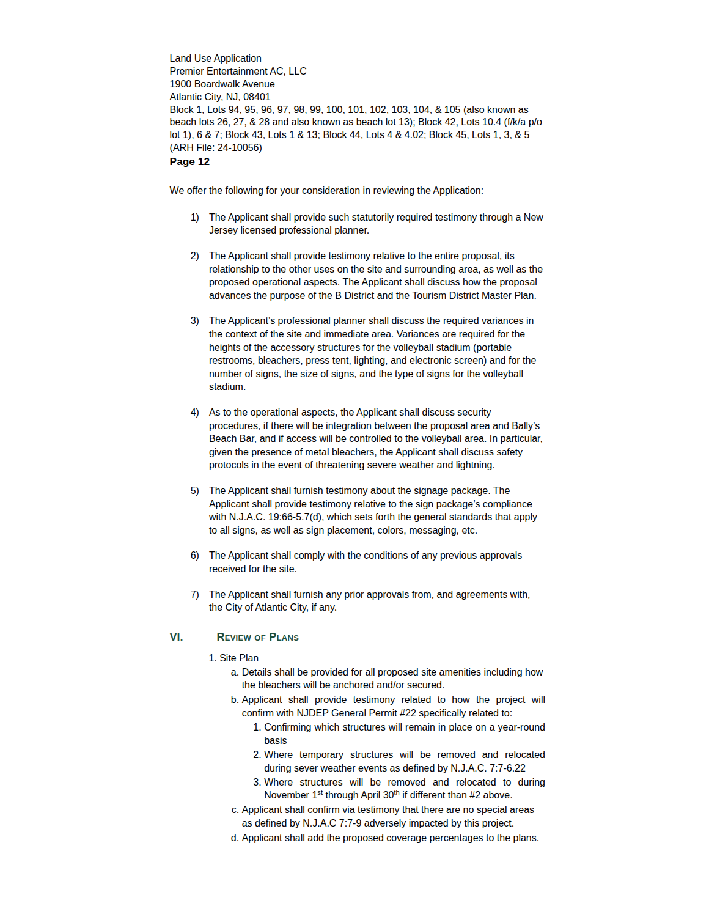Land Use Application
Premier Entertainment AC, LLC
1900 Boardwalk Avenue
Atlantic City, NJ, 08401
Block 1, Lots 94, 95, 96, 97, 98, 99, 100, 101, 102, 103, 104, & 105 (also known as beach lots 26, 27, & 28 and also known as beach lot 13); Block 42, Lots 10.4 (f/k/a p/o lot 1), 6 & 7; Block 43, Lots 1 & 13; Block 44, Lots 4 & 4.02; Block 45, Lots 1, 3, & 5
(ARH File: 24-10056)
Page 12
We offer the following for your consideration in reviewing the Application:
The Applicant shall provide such statutorily required testimony through a New Jersey licensed professional planner.
The Applicant shall provide testimony relative to the entire proposal, its relationship to the other uses on the site and surrounding area, as well as the proposed operational aspects. The Applicant shall discuss how the proposal advances the purpose of the B District and the Tourism District Master Plan.
The Applicant’s professional planner shall discuss the required variances in the context of the site and immediate area. Variances are required for the heights of the accessory structures for the volleyball stadium (portable restrooms, bleachers, press tent, lighting, and electronic screen) and for the number of signs, the size of signs, and the type of signs for the volleyball stadium.
As to the operational aspects, the Applicant shall discuss security procedures, if there will be integration between the proposal area and Bally’s Beach Bar, and if access will be controlled to the volleyball area. In particular, given the presence of metal bleachers, the Applicant shall discuss safety protocols in the event of threatening severe weather and lightning.
The Applicant shall furnish testimony about the signage package. The Applicant shall provide testimony relative to the sign package’s compliance with N.J.A.C. 19:66-5.7(d), which sets forth the general standards that apply to all signs, as well as sign placement, colors, messaging, etc.
The Applicant shall comply with the conditions of any previous approvals received for the site.
The Applicant shall furnish any prior approvals from, and agreements with, the City of Atlantic City, if any.
VI.
Review of Plans
Site Plan
Details shall be provided for all proposed site amenities including how the bleachers will be anchored and/or secured.
Applicant shall provide testimony related to how the project will confirm with NJDEP General Permit #22 specifically related to:
Confirming which structures will remain in place on a year-round basis
Where temporary structures will be removed and relocated during sever weather events as defined by N.J.A.C. 7:7-6.22
Where structures will be removed and relocated to during November 1st through April 30th if different than #2 above.
Applicant shall confirm via testimony that there are no special areas as defined by N.J.A.C 7:7-9 adversely impacted by this project.
Applicant shall add the proposed coverage percentages to the plans.